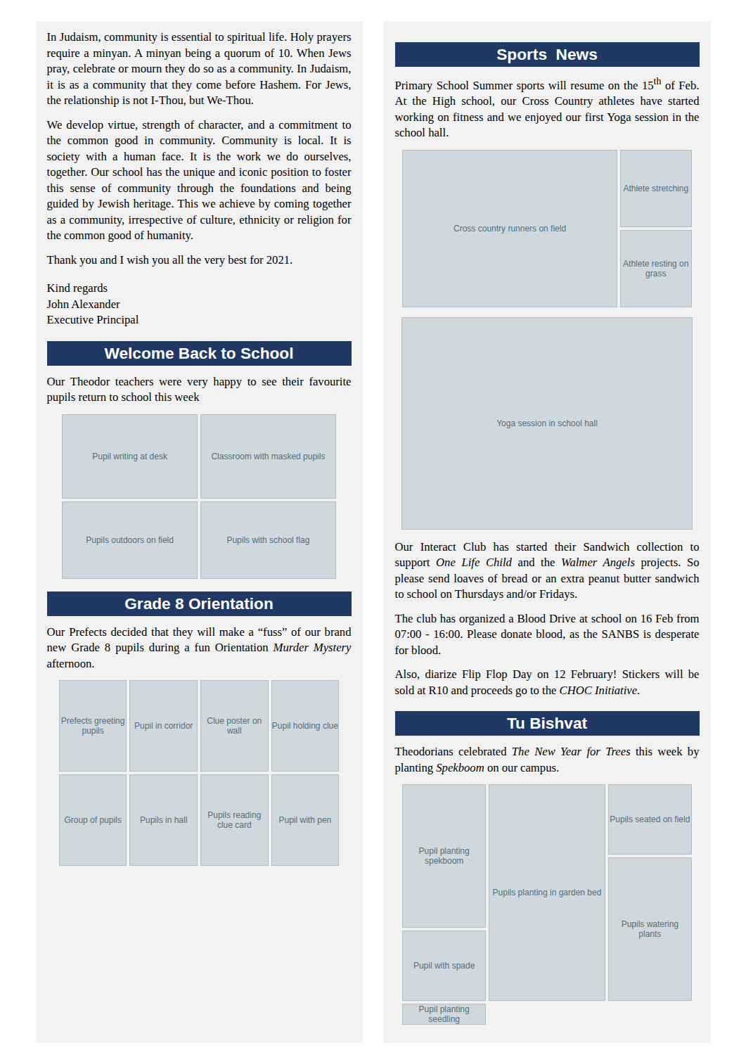In Judaism, community is essential to spiritual life. Holy prayers require a minyan. A minyan being a quorum of 10. When Jews pray, celebrate or mourn they do so as a community. In Judaism, it is as a community that they come before Hashem. For Jews, the relationship is not I-Thou, but We-Thou.
We develop virtue, strength of character, and a commitment to the common good in community. Community is local. It is society with a human face. It is the work we do ourselves, together. Our school has the unique and iconic position to foster this sense of community through the foundations and being guided by Jewish heritage. This we achieve by coming together as a community, irrespective of culture, ethnicity or religion for the common good of humanity.
Thank you and I wish you all the very best for 2021.
Kind regards
John Alexander
Executive Principal
Welcome Back to School
Our Theodor teachers were very happy to see their favourite pupils return to school this week
Pupil writing at desk
Classroom with masked pupils
Pupils outdoors on field
Pupils with school flag
Grade 8 Orientation
Our Prefects decided that they will make a “fuss” of our brand new Grade 8 pupils during a fun Orientation Murder Mystery afternoon.
Prefects greeting pupils
Pupil in corridor
Clue poster on wall
Pupil holding clue
Group of pupils
Pupils in hall
Pupils reading clue card
Pupil with pen
Sports News
Primary School Summer sports will resume on the 15th of Feb. At the High school, our Cross Country athletes have started working on fitness and we enjoyed our first Yoga session in the school hall.
Cross country runners on field
Athlete stretching
Athlete resting on grass
Yoga session in school hall
Our Interact Club has started their Sandwich collection to support One Life Child and the Walmer Angels projects. So please send loaves of bread or an extra peanut butter sandwich to school on Thursdays and/or Fridays.
The club has organized a Blood Drive at school on 16 Feb from 07:00 - 16:00. Please donate blood, as the SANBS is desperate for blood.
Also, diarize Flip Flop Day on 12 February! Stickers will be sold at R10 and proceeds go to the CHOC Initiative.
Tu Bishvat
Theodorians celebrated The New Year for Trees this week by planting Spekboom on our campus.
Pupil planting spekboom
Pupils planting in garden bed
Pupils seated on field
Pupils watering plants
Pupil with spade
Pupil planting seedling